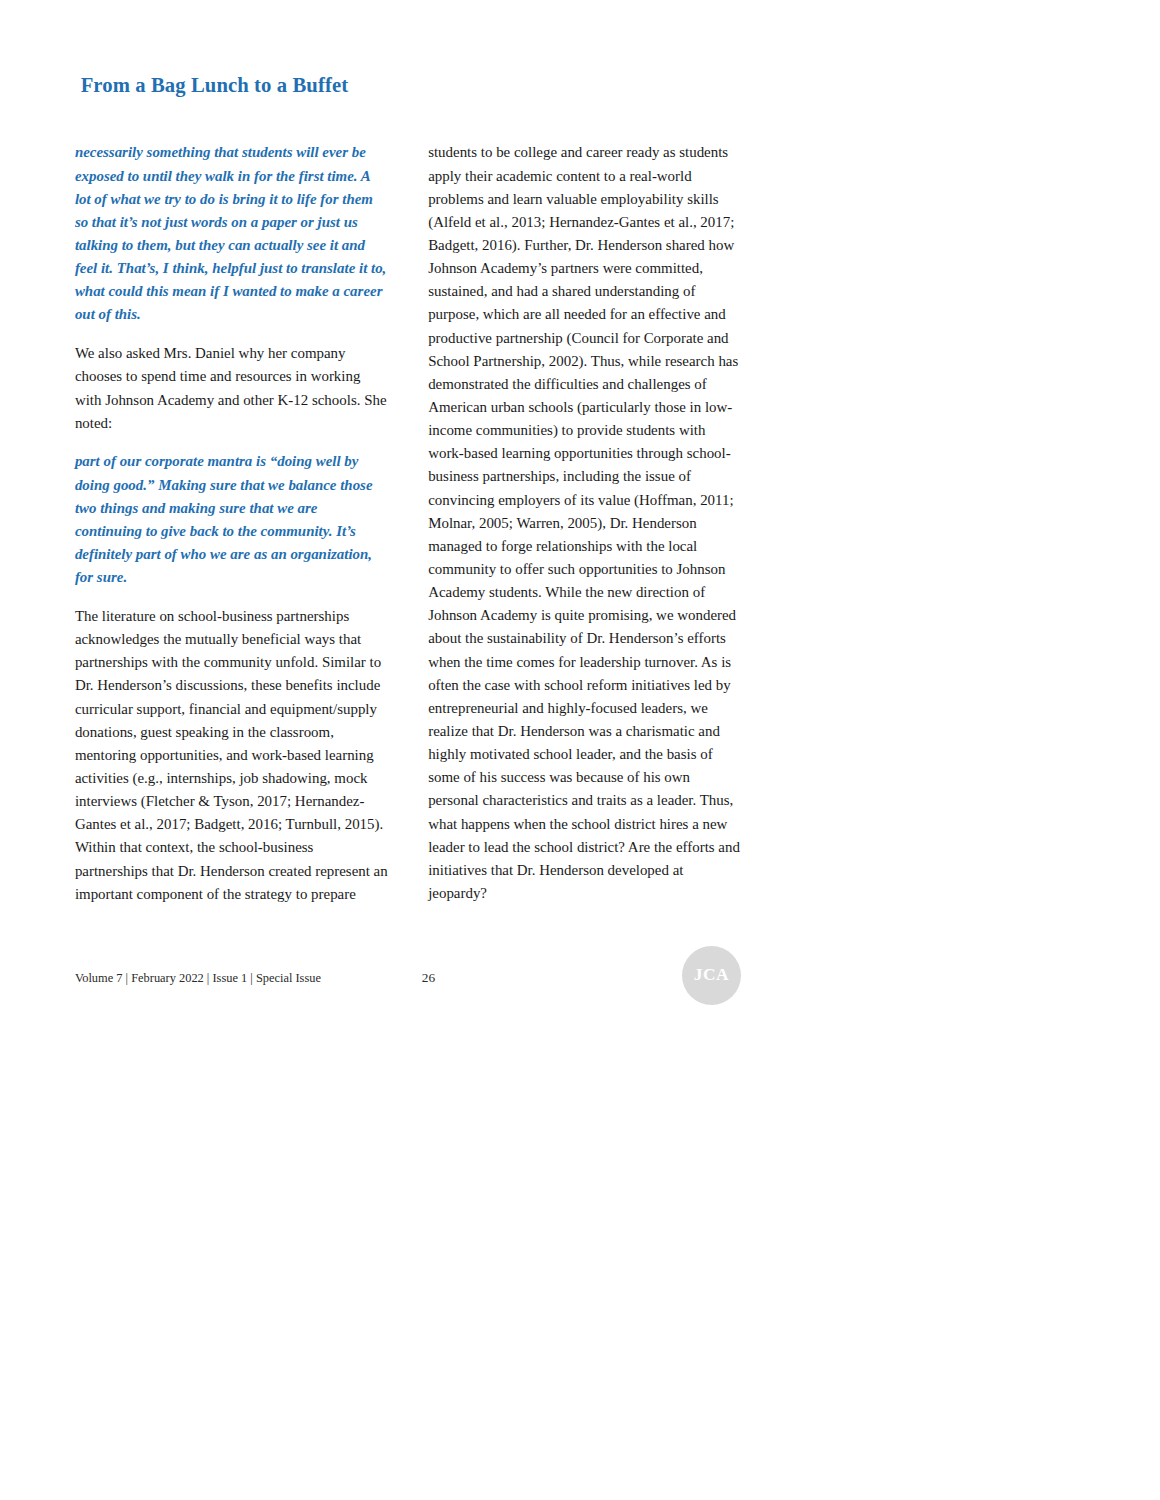From a Bag Lunch to a Buffet
necessarily something that students will ever be exposed to until they walk in for the first time. A lot of what we try to do is bring it to life for them so that it’s not just words on a paper or just us talking to them, but they can actually see it and feel it. That’s, I think, helpful just to translate it to, what could this mean if I wanted to make a career out of this.
We also asked Mrs. Daniel why her company chooses to spend time and resources in working with Johnson Academy and other K-12 schools. She noted:
part of our corporate mantra is “doing well by doing good.” Making sure that we balance those two things and making sure that we are continuing to give back to the community. It’s definitely part of who we are as an organization, for sure.
The literature on school-business partnerships acknowledges the mutually beneficial ways that partnerships with the community unfold. Similar to Dr. Henderson’s discussions, these benefits include curricular support, financial and equipment/supply donations, guest speaking in the classroom, mentoring opportunities, and work-based learning activities (e.g., internships, job shadowing, mock interviews (Fletcher & Tyson, 2017; Hernandez-Gantes et al., 2017; Badgett, 2016; Turnbull, 2015). Within that context, the school-business partnerships that Dr. Henderson created represent an important component of the strategy to prepare students to be college and career ready as students apply their academic content to a real-world problems and learn valuable employability skills (Alfeld et al., 2013; Hernandez-Gantes et al., 2017; Badgett, 2016). Further, Dr. Henderson shared how Johnson Academy’s partners were committed, sustained, and had a shared understanding of purpose, which are all needed for an effective and productive partnership (Council for Corporate and School Partnership, 2002). Thus, while research has demonstrated the difficulties and challenges of American urban schools (particularly those in low-income communities) to provide students with work-based learning opportunities through school-business partnerships, including the issue of convincing employers of its value (Hoffman, 2011; Molnar, 2005; Warren, 2005), Dr. Henderson managed to forge relationships with the local community to offer such opportunities to Johnson Academy students. While the new direction of Johnson Academy is quite promising, we wondered about the sustainability of Dr. Henderson’s efforts when the time comes for leadership turnover. As is often the case with school reform initiatives led by entrepreneurial and highly-focused leaders, we realize that Dr. Henderson was a charismatic and highly motivated school leader, and the basis of some of his success was because of his own personal characteristics and traits as a leader. Thus, what happens when the school district hires a new leader to lead the school district? Are the efforts and initiatives that Dr. Henderson developed at jeopardy?
Volume 7 | February 2022 | Issue 1 | Special Issue 26
JCA